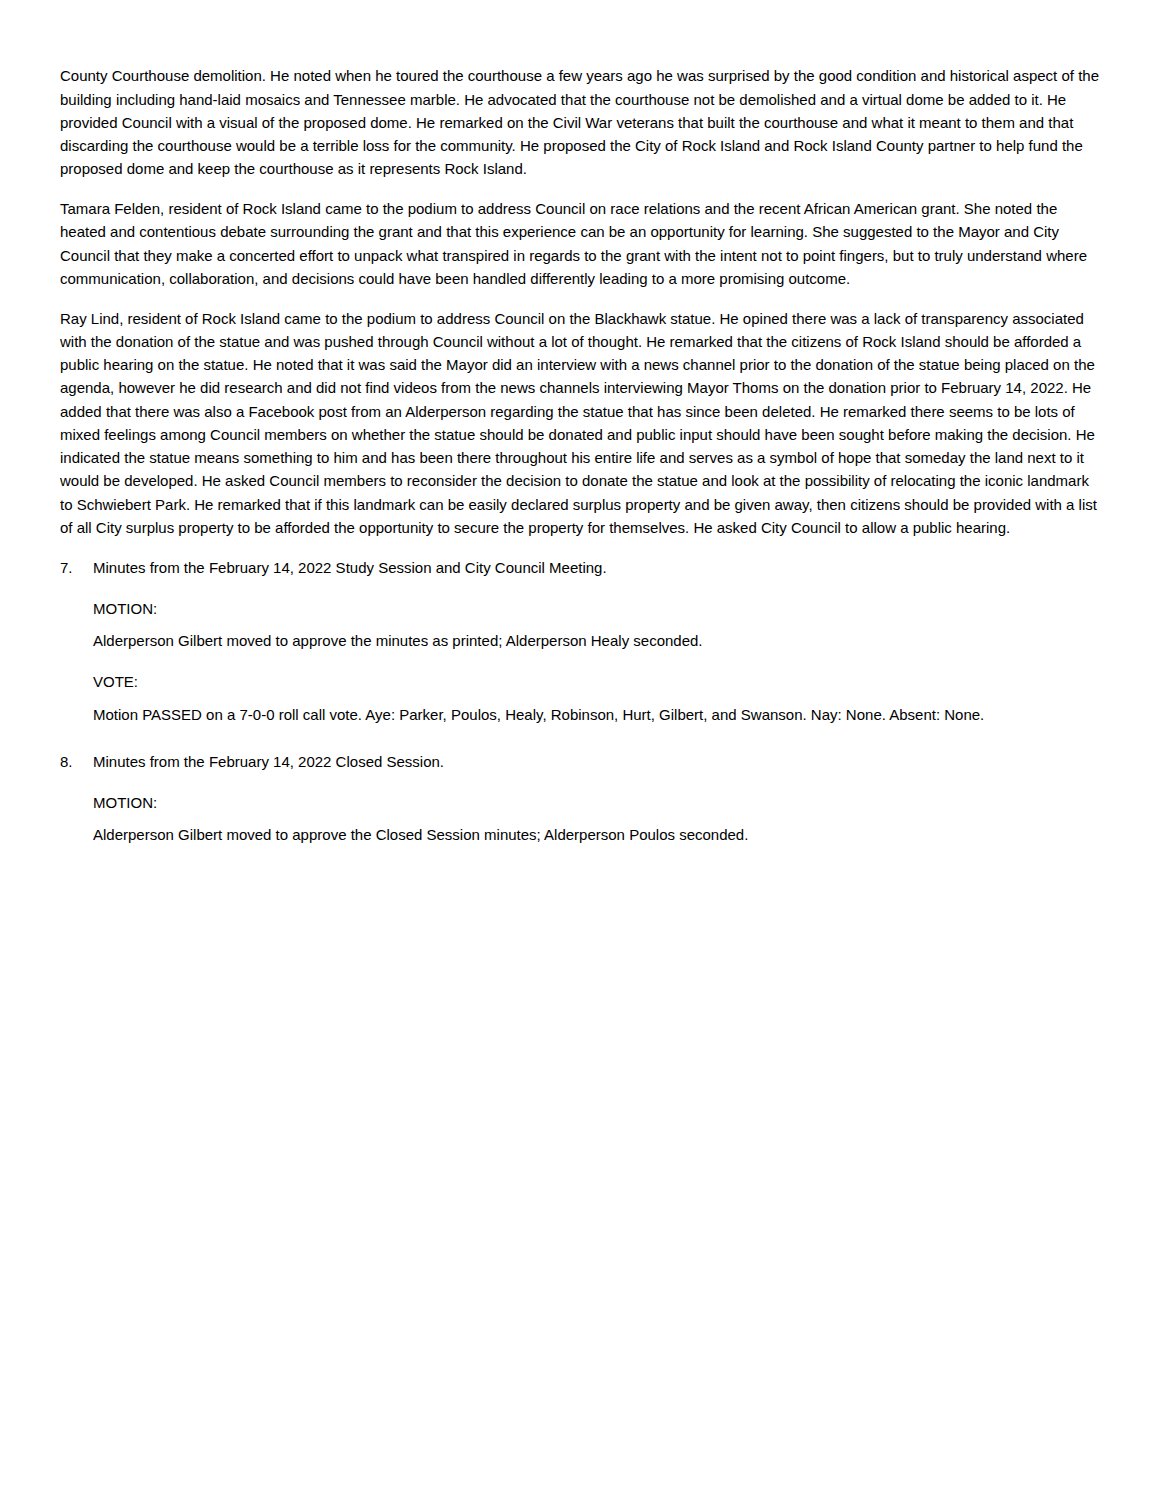County Courthouse demolition. He noted when he toured the courthouse a few years ago he was surprised by the good condition and historical aspect of the building including hand-laid mosaics and Tennessee marble. He advocated that the courthouse not be demolished and a virtual dome be added to it. He provided Council with a visual of the proposed dome. He remarked on the Civil War veterans that built the courthouse and what it meant to them and that discarding the courthouse would be a terrible loss for the community. He proposed the City of Rock Island and Rock Island County partner to help fund the proposed dome and keep the courthouse as it represents Rock Island.
Tamara Felden, resident of Rock Island came to the podium to address Council on race relations and the recent African American grant. She noted the heated and contentious debate surrounding the grant and that this experience can be an opportunity for learning. She suggested to the Mayor and City Council that they make a concerted effort to unpack what transpired in regards to the grant with the intent not to point fingers, but to truly understand where communication, collaboration, and decisions could have been handled differently leading to a more promising outcome.
Ray Lind, resident of Rock Island came to the podium to address Council on the Blackhawk statue. He opined there was a lack of transparency associated with the donation of the statue and was pushed through Council without a lot of thought. He remarked that the citizens of Rock Island should be afforded a public hearing on the statue. He noted that it was said the Mayor did an interview with a news channel prior to the donation of the statue being placed on the agenda, however he did research and did not find videos from the news channels interviewing Mayor Thoms on the donation prior to February 14, 2022. He added that there was also a Facebook post from an Alderperson regarding the statue that has since been deleted. He remarked there seems to be lots of mixed feelings among Council members on whether the statue should be donated and public input should have been sought before making the decision. He indicated the statue means something to him and has been there throughout his entire life and serves as a symbol of hope that someday the land next to it would be developed. He asked Council members to reconsider the decision to donate the statue and look at the possibility of relocating the iconic landmark to Schwiebert Park. He remarked that if this landmark can be easily declared surplus property and be given away, then citizens should be provided with a list of all City surplus property to be afforded the opportunity to secure the property for themselves. He asked City Council to allow a public hearing.
7.
Minutes from the February 14, 2022 Study Session and City Council Meeting.
MOTION:
Alderperson Gilbert moved to approve the minutes as printed; Alderperson Healy seconded.
VOTE:
Motion PASSED on a 7-0-0 roll call vote. Aye: Parker, Poulos, Healy, Robinson, Hurt, Gilbert, and Swanson. Nay: None. Absent: None.
8.
Minutes from the February 14, 2022 Closed Session.
MOTION:
Alderperson Gilbert moved to approve the Closed Session minutes; Alderperson Poulos seconded.